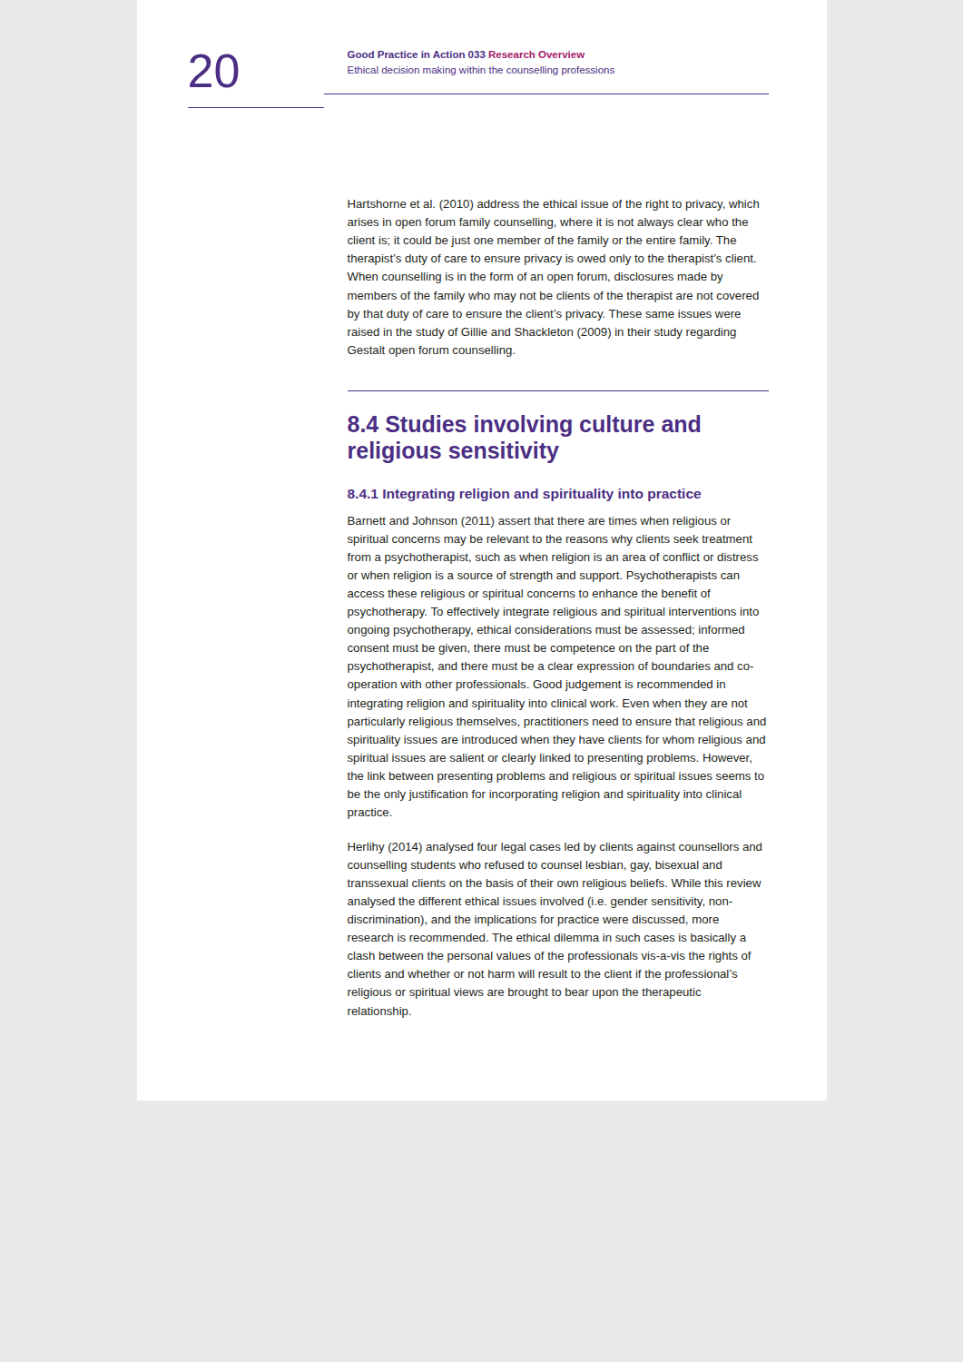20
Good Practice in Action 033 Research Overview
Ethical decision making within the counselling professions
Hartshorne et al. (2010) address the ethical issue of the right to privacy, which arises in open forum family counselling, where it is not always clear who the client is; it could be just one member of the family or the entire family. The therapist’s duty of care to ensure privacy is owed only to the therapist’s client. When counselling is in the form of an open forum, disclosures made by members of the family who may not be clients of the therapist are not covered by that duty of care to ensure the client’s privacy. These same issues were raised in the study of Gillie and Shackleton (2009) in their study regarding Gestalt open forum counselling.
8.4 Studies involving culture and religious sensitivity
8.4.1 Integrating religion and spirituality into practice
Barnett and Johnson (2011) assert that there are times when religious or spiritual concerns may be relevant to the reasons why clients seek treatment from a psychotherapist, such as when religion is an area of conflict or distress or when religion is a source of strength and support. Psychotherapists can access these religious or spiritual concerns to enhance the benefit of psychotherapy. To effectively integrate religious and spiritual interventions into ongoing psychotherapy, ethical considerations must be assessed; informed consent must be given, there must be competence on the part of the psychotherapist, and there must be a clear expression of boundaries and co-operation with other professionals. Good judgement is recommended in integrating religion and spirituality into clinical work. Even when they are not particularly religious themselves, practitioners need to ensure that religious and spirituality issues are introduced when they have clients for whom religious and spiritual issues are salient or clearly linked to presenting problems. However, the link between presenting problems and religious or spiritual issues seems to be the only justification for incorporating religion and spirituality into clinical practice.
Herlihy (2014) analysed four legal cases led by clients against counsellors and counselling students who refused to counsel lesbian, gay, bisexual and transsexual clients on the basis of their own religious beliefs. While this review analysed the different ethical issues involved (i.e. gender sensitivity, non-discrimination), and the implications for practice were discussed, more research is recommended. The ethical dilemma in such cases is basically a clash between the personal values of the professionals vis-a-vis the rights of clients and whether or not harm will result to the client if the professional’s religious or spiritual views are brought to bear upon the therapeutic relationship.